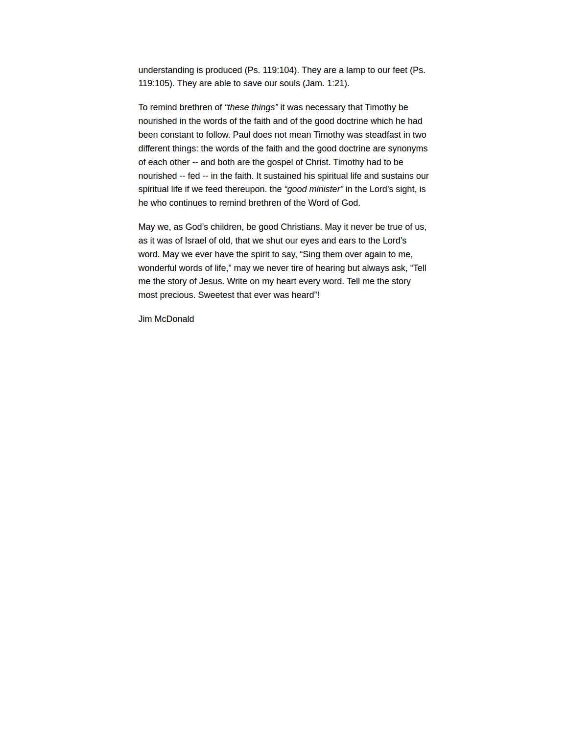understanding is produced (Ps. 119:104). They are a lamp to our feet (Ps. 119:105). They are able to save our souls (Jam. 1:21).
To remind brethren of “these things” it was necessary that Timothy be nourished in the words of the faith and of the good doctrine which he had been constant to follow. Paul does not mean Timothy was steadfast in two different things: the words of the faith and the good doctrine are synonyms of each other -- and both are the gospel of Christ. Timothy had to be nourished -- fed -- in the faith. It sustained his spiritual life and sustains our spiritual life if we feed thereupon. the “good minister” in the Lord’s sight, is he who continues to remind brethren of the Word of God.
May we, as God’s children, be good Christians. May it never be true of us, as it was of Israel of old, that we shut our eyes and ears to the Lord’s word. May we ever have the spirit to say, “Sing them over again to me, wonderful words of life,” may we never tire of hearing but always ask, “Tell me the story of Jesus. Write on my heart every word. Tell me the story most precious. Sweetest that ever was heard”!
Jim McDonald